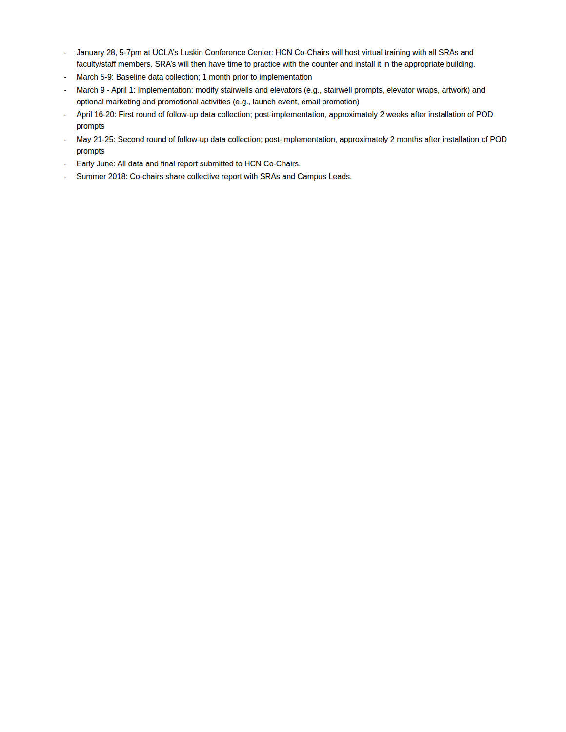January 28, 5-7pm at UCLA’s Luskin Conference Center: HCN Co-Chairs will host virtual training with all SRAs and faculty/staff members. SRA’s will then have time to practice with the counter and install it in the appropriate building.
March 5-9: Baseline data collection; 1 month prior to implementation
March 9 - April 1: Implementation: modify stairwells and elevators (e.g., stairwell prompts, elevator wraps, artwork) and optional marketing and promotional activities (e.g., launch event, email promotion)
April 16-20: First round of follow-up data collection; post-implementation, approximately 2 weeks after installation of POD prompts
May 21-25: Second round of follow-up data collection; post-implementation, approximately 2 months after installation of POD prompts
Early June: All data and final report submitted to HCN Co-Chairs.
Summer 2018: Co-chairs share collective report with SRAs and Campus Leads.